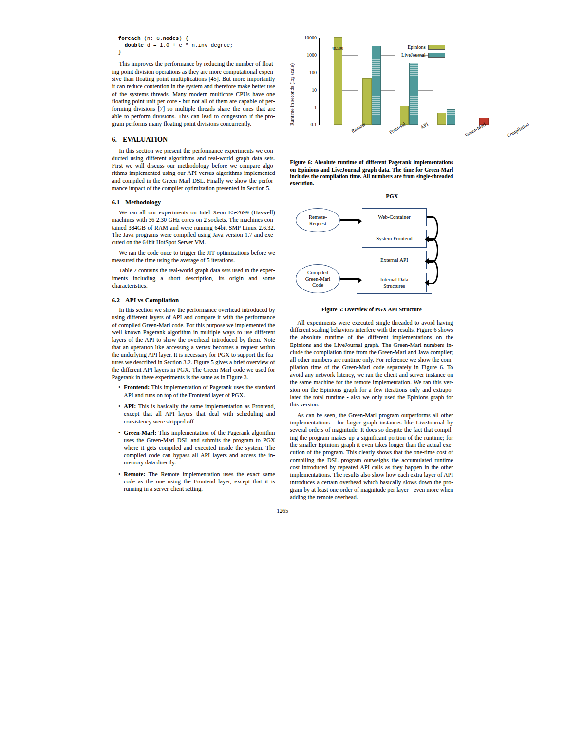foreach (n: G.nodes) {
  double d = 1.0 + e * n.inv_degree;
}
This improves the performance by reducing the number of floating point division operations as they are more computational expensive than floating point multiplications [45]. But more importantly it can reduce contention in the system and therefore make better use of the systems threads. Many modern multicore CPUs have one floating point unit per core - but not all of them are capable of performing divisions [7] so multiple threads share the ones that are able to perform divisions. This can lead to congestion if the program performs many floating point divisions concurrently.
6. EVALUATION
In this section we present the performance experiments we conducted using different algorithms and real-world graph data sets. First we will discuss our methodology before we compare algorithms implemented using our API versus algorithms implemented and compiled in the Green-Marl DSL. Finally we show the performance impact of the compiler optimization presented in Section 5.
6.1 Methodology
We ran all our experiments on Intel Xeon E5-2699 (Haswell) machines with 36 2.30 GHz cores on 2 sockets. The machines contained 384GB of RAM and were running 64bit SMP Linux 2.6.32. The Java programs were compiled using Java version 1.7 and executed on the 64bit HotSpot Server VM.
We ran the code once to trigger the JIT optimizations before we measured the time using the average of 5 iterations.
Table 2 contains the real-world graph data sets used in the experiments including a short description, its origin and some characteristics.
6.2 API vs Compilation
In this section we show the performance overhead introduced by using different layers of API and compare it with the performance of compiled Green-Marl code. For this purpose we implemented the well known Pagerank algorithm in multiple ways to use different layers of the API to show the overhead introduced by them. Note that an operation like accessing a vertex becomes a request within the underlying API layer. It is necessary for PGX to support the features we described in Section 3.2. Figure 5 gives a brief overview of the different API layers in PGX. The Green-Marl code we used for Pagerank in these experiments is the same as in Figure 3.
Frontend: This implementation of Pagerank uses the standard API and runs on top of the Frontend layer of PGX.
API: This is basically the same implementation as Frontend, except that all API layers that deal with scheduling and consistency were stripped off.
Green-Marl: This implementation of the Pagerank algorithm uses the Green-Marl DSL and submits the program to PGX where it gets compiled and executed inside the system. The compiled code can bypass all API layers and access the in-memory data directly.
Remote: The Remote implementation uses the exact same code as the one using the Frontend layer, except that it is running in a server-client setting.
Runtime in seconds (log scale)
10000
1000
100
10
1
0.1
Epinions
LiveJournal
48,500
Remote
Frontend
API
Green-Marl
Compilation
Figure 6: Absolute runtime of different Pagerank implementations on Epinions and LiveJournal graph data. The time for Green-Marl includes the compilation time. All numbers are from single-threaded execution.
PGX
Web-Container
System Frontend
External API
Internal Data
Structures
Remote-
Request
Compiled
Green-Marl
Code
Figure 5: Overview of PGX API Structure
All experiments were executed single-threaded to avoid having different scaling behaviors interfere with the results. Figure 6 shows the absolute runtime of the different implementations on the Epinions and the LiveJournal graph. The Green-Marl numbers include the compilation time from the Green-Marl and Java compiler; all other numbers are runtime only. For reference we show the compilation time of the Green-Marl code separately in Figure 6. To avoid any network latency, we ran the client and server instance on the same machine for the remote implementation. We ran this version on the Epinions graph for a few iterations only and extrapolated the total runtime - also we only used the Epinions graph for this version.
As can be seen, the Green-Marl program outperforms all other implementations - for larger graph instances like LiveJournal by several orders of magnitude. It does so despite the fact that compiling the program makes up a significant portion of the runtime; for the smaller Epinions graph it even takes longer than the actual execution of the program. This clearly shows that the one-time cost of compiling the DSL program outweighs the accumulated runtime cost introduced by repeated API calls as they happen in the other implementations. The results also show how each extra layer of API introduces a certain overhead which basically slows down the program by at least one order of magnitude per layer - even more when adding the remote overhead.
1265